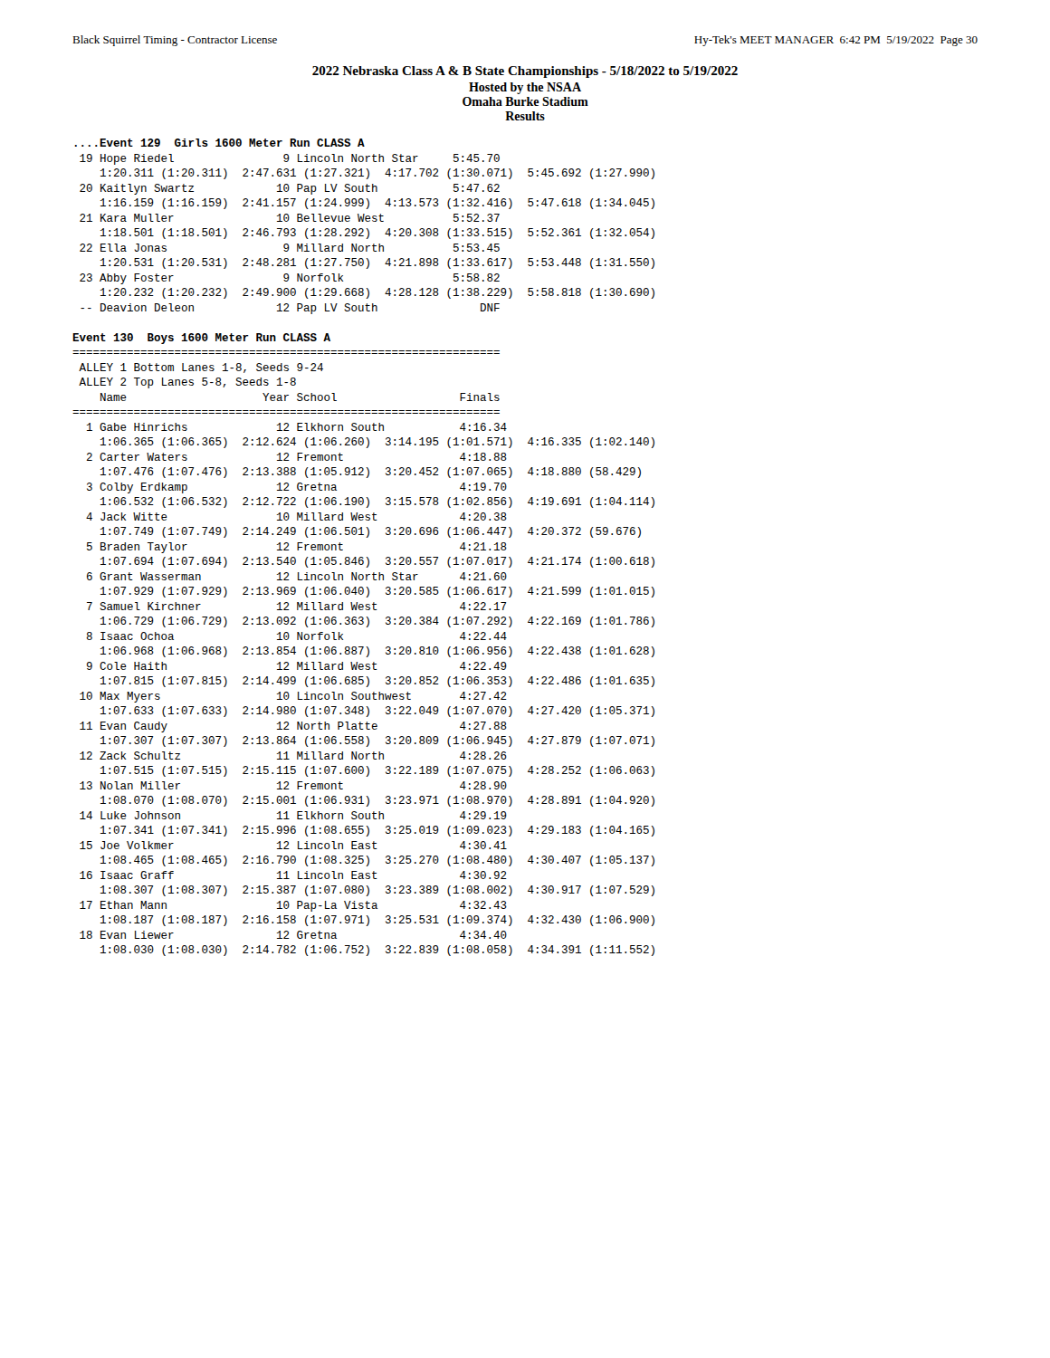Black Squirrel Timing - Contractor License Hy-Tek's MEET MANAGER 6:42 PM 5/19/2022 Page 30
2022 Nebraska Class A & B State Championships - 5/18/2022 to 5/19/2022
Hosted by the NSAA
Omaha Burke Stadium
Results
....Event 129  Girls 1600 Meter Run CLASS A
 19 Hope Riedel                9 Lincoln North Star     5:45.70
    1:20.311 (1:20.311)  2:47.631 (1:27.321)  4:17.702 (1:30.071)  5:45.692 (1:27.990)
 20 Kaitlyn Swartz            10 Pap LV South           5:47.62
    1:16.159 (1:16.159)  2:41.157 (1:24.999)  4:13.573 (1:32.416)  5:47.618 (1:34.045)
 21 Kara Muller               10 Bellevue West          5:52.37
    1:18.501 (1:18.501)  2:46.793 (1:28.292)  4:20.308 (1:33.515)  5:52.361 (1:32.054)
 22 Ella Jonas                 9 Millard North          5:53.45
    1:20.531 (1:20.531)  2:48.281 (1:27.750)  4:21.898 (1:33.617)  5:53.448 (1:31.550)
 23 Abby Foster                9 Norfolk                5:58.82
    1:20.232 (1:20.232)  2:49.900 (1:29.668)  4:28.128 (1:38.229)  5:58.818 (1:30.690)
 -- Deavion Deleon            12 Pap LV South               DNF

Event 130  Boys 1600 Meter Run CLASS A
===============================================================
 ALLEY 1 Bottom Lanes 1-8, Seeds 9-24
 ALLEY 2 Top Lanes 5-8, Seeds 1-8
    Name                    Year School                  Finals
===============================================================
  1 Gabe Hinrichs             12 Elkhorn South           4:16.34
    1:06.365 (1:06.365)  2:12.624 (1:06.260)  3:14.195 (1:01.571)  4:16.335 (1:02.140)
  2 Carter Waters             12 Fremont                 4:18.88
    1:07.476 (1:07.476)  2:13.388 (1:05.912)  3:20.452 (1:07.065)  4:18.880 (58.429)
  3 Colby Erdkamp             12 Gretna                  4:19.70
    1:06.532 (1:06.532)  2:12.722 (1:06.190)  3:15.578 (1:02.856)  4:19.691 (1:04.114)
  4 Jack Witte                10 Millard West            4:20.38
    1:07.749 (1:07.749)  2:14.249 (1:06.501)  3:20.696 (1:06.447)  4:20.372 (59.676)
  5 Braden Taylor             12 Fremont                 4:21.18
    1:07.694 (1:07.694)  2:13.540 (1:05.846)  3:20.557 (1:07.017)  4:21.174 (1:00.618)
  6 Grant Wasserman           12 Lincoln North Star      4:21.60
    1:07.929 (1:07.929)  2:13.969 (1:06.040)  3:20.585 (1:06.617)  4:21.599 (1:01.015)
  7 Samuel Kirchner           12 Millard West            4:22.17
    1:06.729 (1:06.729)  2:13.092 (1:06.363)  3:20.384 (1:07.292)  4:22.169 (1:01.786)
  8 Isaac Ochoa               10 Norfolk                 4:22.44
    1:06.968 (1:06.968)  2:13.854 (1:06.887)  3:20.810 (1:06.956)  4:22.438 (1:01.628)
  9 Cole Haith                12 Millard West            4:22.49
    1:07.815 (1:07.815)  2:14.499 (1:06.685)  3:20.852 (1:06.353)  4:22.486 (1:01.635)
 10 Max Myers                 10 Lincoln Southwest       4:27.42
    1:07.633 (1:07.633)  2:14.980 (1:07.348)  3:22.049 (1:07.070)  4:27.420 (1:05.371)
 11 Evan Caudy                12 North Platte            4:27.88
    1:07.307 (1:07.307)  2:13.864 (1:06.558)  3:20.809 (1:06.945)  4:27.879 (1:07.071)
 12 Zack Schultz              11 Millard North           4:28.26
    1:07.515 (1:07.515)  2:15.115 (1:07.600)  3:22.189 (1:07.075)  4:28.252 (1:06.063)
 13 Nolan Miller              12 Fremont                 4:28.90
    1:08.070 (1:08.070)  2:15.001 (1:06.931)  3:23.971 (1:08.970)  4:28.891 (1:04.920)
 14 Luke Johnson              11 Elkhorn South           4:29.19
    1:07.341 (1:07.341)  2:15.996 (1:08.655)  3:25.019 (1:09.023)  4:29.183 (1:04.165)
 15 Joe Volkmer               12 Lincoln East            4:30.41
    1:08.465 (1:08.465)  2:16.790 (1:08.325)  3:25.270 (1:08.480)  4:30.407 (1:05.137)
 16 Isaac Graff               11 Lincoln East            4:30.92
    1:08.307 (1:08.307)  2:15.387 (1:07.080)  3:23.389 (1:08.002)  4:30.917 (1:07.529)
 17 Ethan Mann                10 Pap-La Vista            4:32.43
    1:08.187 (1:08.187)  2:16.158 (1:07.971)  3:25.531 (1:09.374)  4:32.430 (1:06.900)
 18 Evan Liewer               12 Gretna                  4:34.40
    1:08.030 (1:08.030)  2:14.782 (1:06.752)  3:22.839 (1:08.058)  4:34.391 (1:11.552)